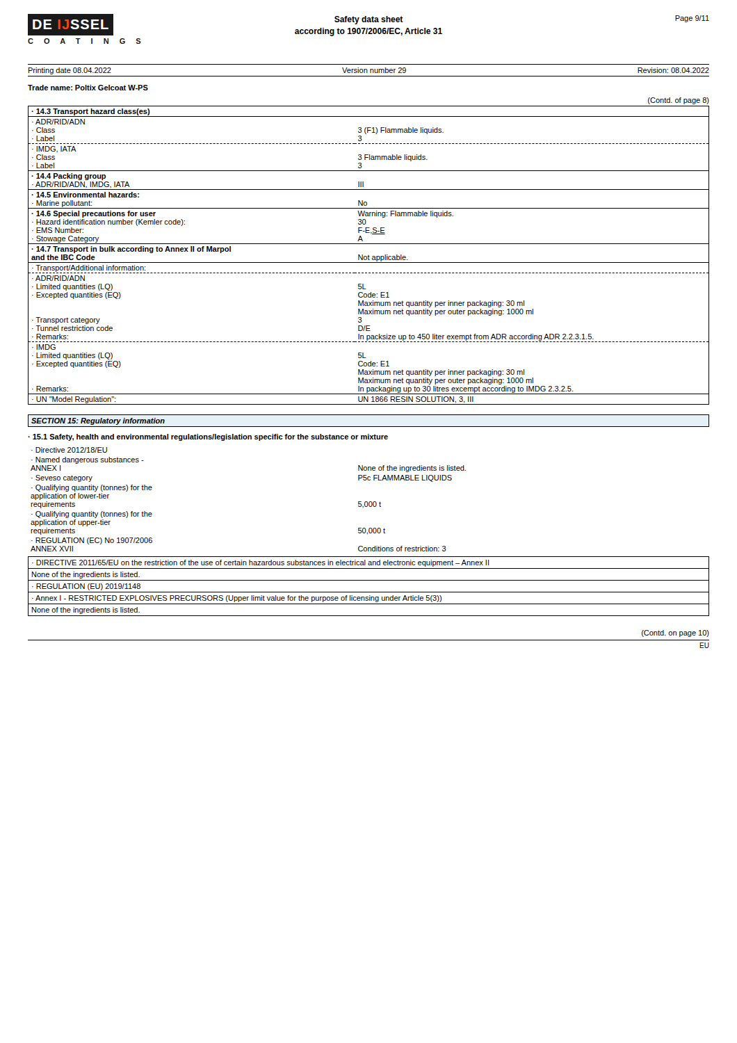DE IJSSEL
C O A T I N G S
Safety data sheet
according to 1907/2006/EC, Article 31
Page 9/11
Printing date 08.04.2022 Version number 29 Revision: 08.04.2022
Trade name: Poltix Gelcoat W-PS
(Contd. of page 8)
| · 14.3 Transport hazard class(es) |
| · ADR/RID/ADN · Class · Label | 3 (F1) Flammable liquids. 3 |
| · IMDG, IATA · Class · Label | 3 Flammable liquids. 3 |
| · 14.4 Packing group · ADR/RID/ADN, IMDG, IATA | III |
| · 14.5 Environmental hazards: · Marine pollutant: | No |
| · 14.6 Special precautions for user · Hazard identification number (Kemler code): · EMS Number: · Stowage Category | Warning: Flammable liquids. 30 F-E, S-E A |
| · 14.7 Transport in bulk according to Annex II of Marpol and the IBC Code | Not applicable. |
| · Transport/Additional information: |
| · ADR/RID/ADN · Limited quantities (LQ) · Excepted quantities (EQ) · Transport category · Tunnel restriction code · Remarks: | 5L Code: E1 Maximum net quantity per inner packaging: 30 ml Maximum net quantity per outer packaging: 1000 ml 3 D/E In packsize up to 450 liter exempt from ADR according ADR 2.2.3.1.5. |
| · IMDG · Limited quantities (LQ) · Excepted quantities (EQ) · Remarks: | 5L Code: E1 Maximum net quantity per inner packaging: 30 ml Maximum net quantity per outer packaging: 1000 ml In packaging up to 30 litres excempt according to IMDG 2.3.2.5. |
| · UN "Model Regulation": | UN 1866 RESIN SOLUTION, 3, III |
SECTION 15: Regulatory information
· 15.1 Safety, health and environmental regulations/legislation specific for the substance or mixture
| · Directive 2012/18/EU | |
| · Named dangerous substances - ANNEX I | None of the ingredients is listed. |
| · Seveso category | P5c FLAMMABLE LIQUIDS |
| · Qualifying quantity (tonnes) for the application of lower-tier requirements | 5,000 t |
| · Qualifying quantity (tonnes) for the application of upper-tier requirements | 50,000 t |
| · REGULATION (EC) No 1907/2006 ANNEX XVII | Conditions of restriction: 3 |
| · DIRECTIVE 2011/65/EU on the restriction of the use of certain hazardous substances in electrical and electronic equipment – Annex II |
| None of the ingredients is listed. |
| · REGULATION (EU) 2019/1148 |
| · Annex I - RESTRICTED EXPLOSIVES PRECURSORS (Upper limit value for the purpose of licensing under Article 5(3)) |
| None of the ingredients is listed. |
(Contd. on page 10)
EU